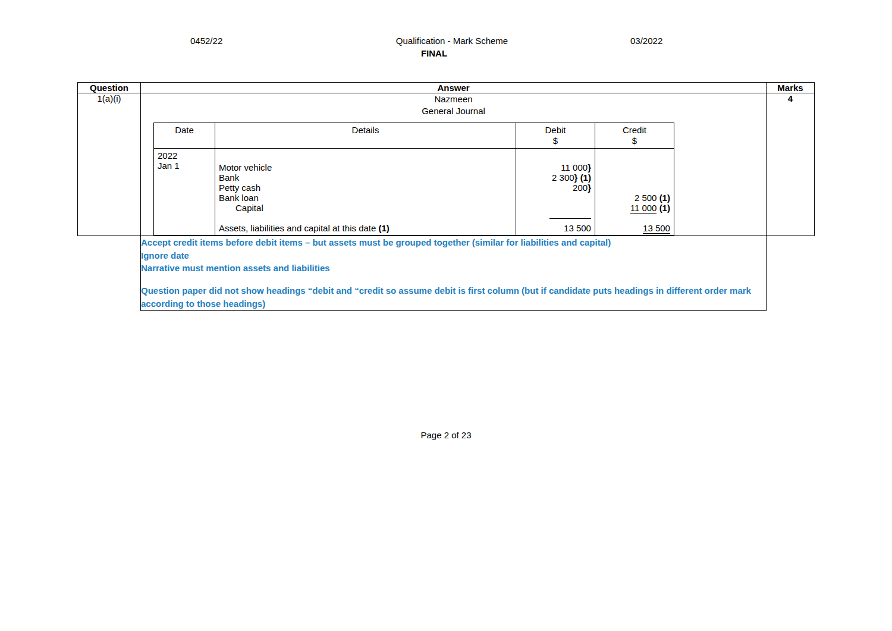0452/22
Qualification - Mark Scheme
03/2022
FINAL
| Question | Answer | Marks |
| --- | --- | --- |
| 1(a)(i) | Nazmeen General Journal / Date / Details / Debit $ / Credit $ / / / --- / --- / --- / --- / --- / / 2022 Jan 1 / Motor vehicle Bank Petty cash Bank loan Capital Assets, liabilities and capital at this date (1) / 11 000 } 2 300 } (1) 200 } 13 500 / 2 500 (1) 11 000 (1) 13 500 / / | 4 |
| | Accept credit items before debit items – but assets must be grouped together (similar for liabilities and capital) Ignore date Narrative must mention assets and liabilities Question paper did not show headings “debit and “credit so assume debit is first column (but if candidate puts headings in different order mark according to those headings) | |
Page 2 of 23